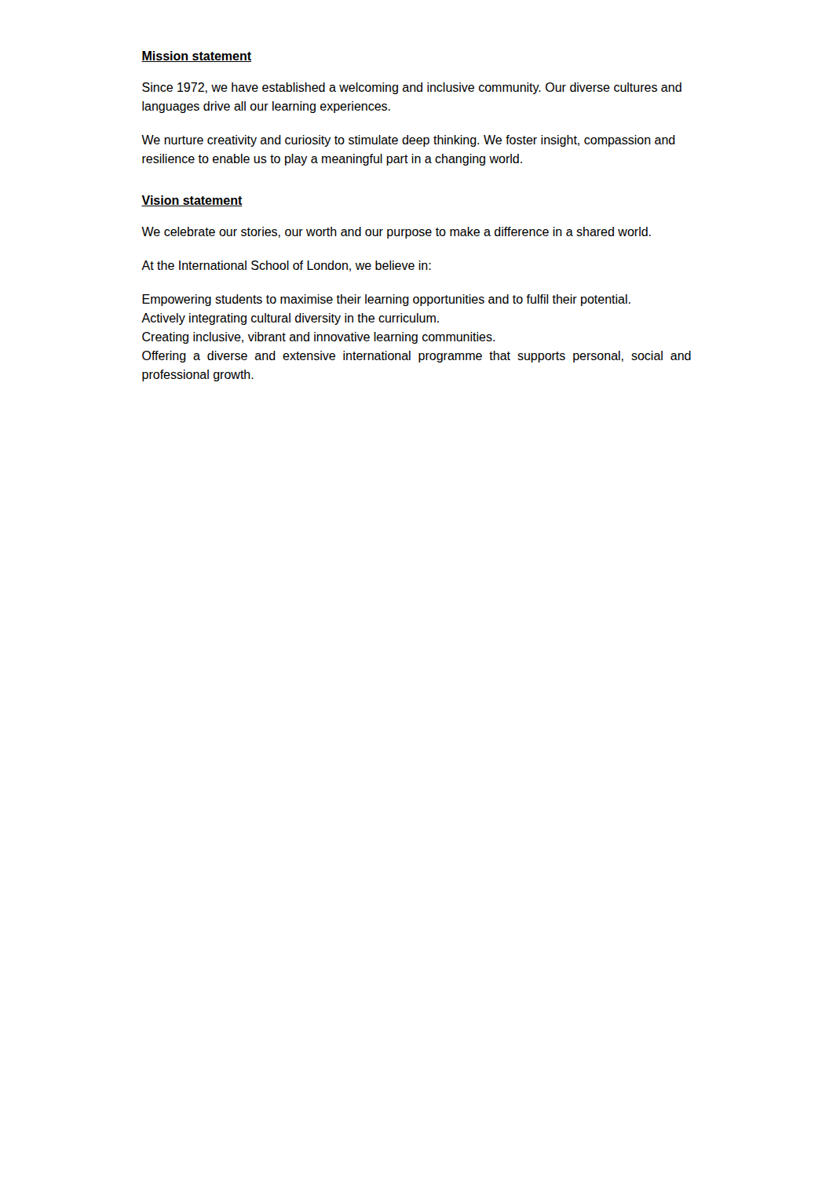Mission statement
Since 1972, we have established a welcoming and inclusive community. Our diverse cultures and languages drive all our learning experiences.
We nurture creativity and curiosity to stimulate deep thinking. We foster insight, compassion and resilience to enable us to play a meaningful part in a changing world.
Vision statement
We celebrate our stories, our worth and our purpose to make a difference in a shared world.
At the International School of London, we believe in:
Empowering students to maximise their learning opportunities and to fulfil their potential.
Actively integrating cultural diversity in the curriculum.
Creating inclusive, vibrant and innovative learning communities.
Offering a diverse and extensive international programme that supports personal, social and professional growth.